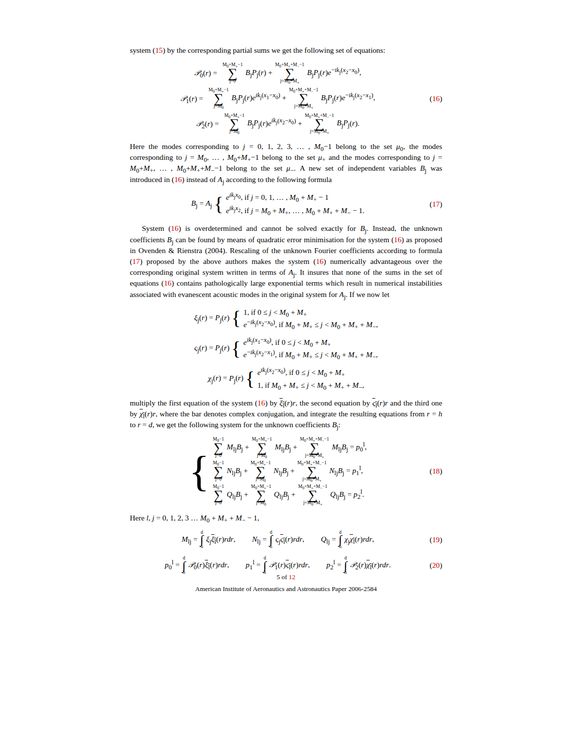system (15) by the corresponding partial sums we get the following set of equations:
𝒫0(r) =
M0+M+−1∑j=0 BjPj(r) + M0+M++M−−1∑j=M0+M+ BjPj(r)e−ikj(x2−x0),
𝒫1(r) =
M0+M+−1∑j=M0 BjPj(r)eikj(x1−x0) + M0+M++M−−1∑j=M0+M+ BjPj(r)e−ikj(x2−x1),
𝒫2(r) =
M0+M+−1∑j=M0 BjPj(r)eikj(x2−x0) + M0+M++M−−1∑j=M0+M+ BjPj(r).
(16)
Here the modes corresponding to j = 0, 1, 2, 3, … , M0−1 belong to the set μ0, the modes corresponding to j = M0, … , M0+M+−1 belong to the set μ+ and the modes corresponding to j = M0+M+, … , M0+M++M−−1 belong to the set μ−. A new set of independent variables Bj was introduced in (16) instead of Aj according to the following formula
Bj = Aj { eikjx0, if j = 0, 1, … , M0 + M+ − 1 eikjx2, if j = M0 + M+, … , M0 + M+ + M− − 1.
(17)
System (16) is overdetermined and cannot be solved exactly for Bj. Instead, the unknown coefficients Bj can be found by means of quadratic error minimisation for the system (16) as proposed in Ovenden & Rienstra (2004). Rescaling of the unknown Fourier coefficients according to formula (17) proposed by the above authors makes the system (16) numerically advantageous over the corresponding original system written in terms of Aj. It insures that none of the sums in the set of equations (16) contains pathologically large exponential terms which result in numerical instabilities associated with evanescent acoustic modes in the original system for Aj. If we now let
ξj(r) = Pj(r) { 1, if 0 ≤ j < M0 + M+ e−ikj(x2−x0), if M0 + M+ ≤ j < M0 + M+ + M−,
ςj(r) = Pj(r) { eikj(x1−x0), if 0 ≤ j < M0 + M+ e−ikj(x2−x1), if M0 + M+ ≤ j < M0 + M+ + M−,
χj(r) = Pj(r) { eikj(x2−x0), if 0 ≤ j < M0 + M+ 1, if M0 + M+ ≤ j < M0 + M+ + M−,
multiply the first equation of the system (16) by ξl(r)r, the second equation by ςl(r)r and the third one by χl(r)r, where the bar denotes complex conjugation, and integrate the resulting equations from r = h to r = d, we get the following system for the unknown coefficients Bj:
{ M0−1∑j=0 MljBj + M0+M+−1∑j=M0 MljBj + M0+M++M−−1∑j=M0+M+ MljBj = p0l, M0−1∑j=0 NljBj + M0+M+−1∑j=M0 NljBj + M0+M++M−−1∑j=M0+M+ NljBj = p1l, M0−1∑j=0 QljBj + M0+M+−1∑j=M0 QljBj + M0+M++M−−1∑j=M0+M+ QljBj = p2l.
(18)
Here l, j = 0, 1, 2, 3 … M0 + M+ + M− − 1,
Mlj = d∫h ξj ξl(r)rdr, Nlj = d∫h ςj ςl(r)rdr, Qlj = d∫h χj χl(r)rdr,
(19)
p0l = d∫h 𝒫0(r)ξl(r)rdr, p1l = d∫h 𝒫1(r)ςl(r)rdr, p2l = d∫h 𝒫2(r)χl(r)rdr.
(20)
5 of 12
American Institute of Aeronautics and Astronautics Paper 2006-2584